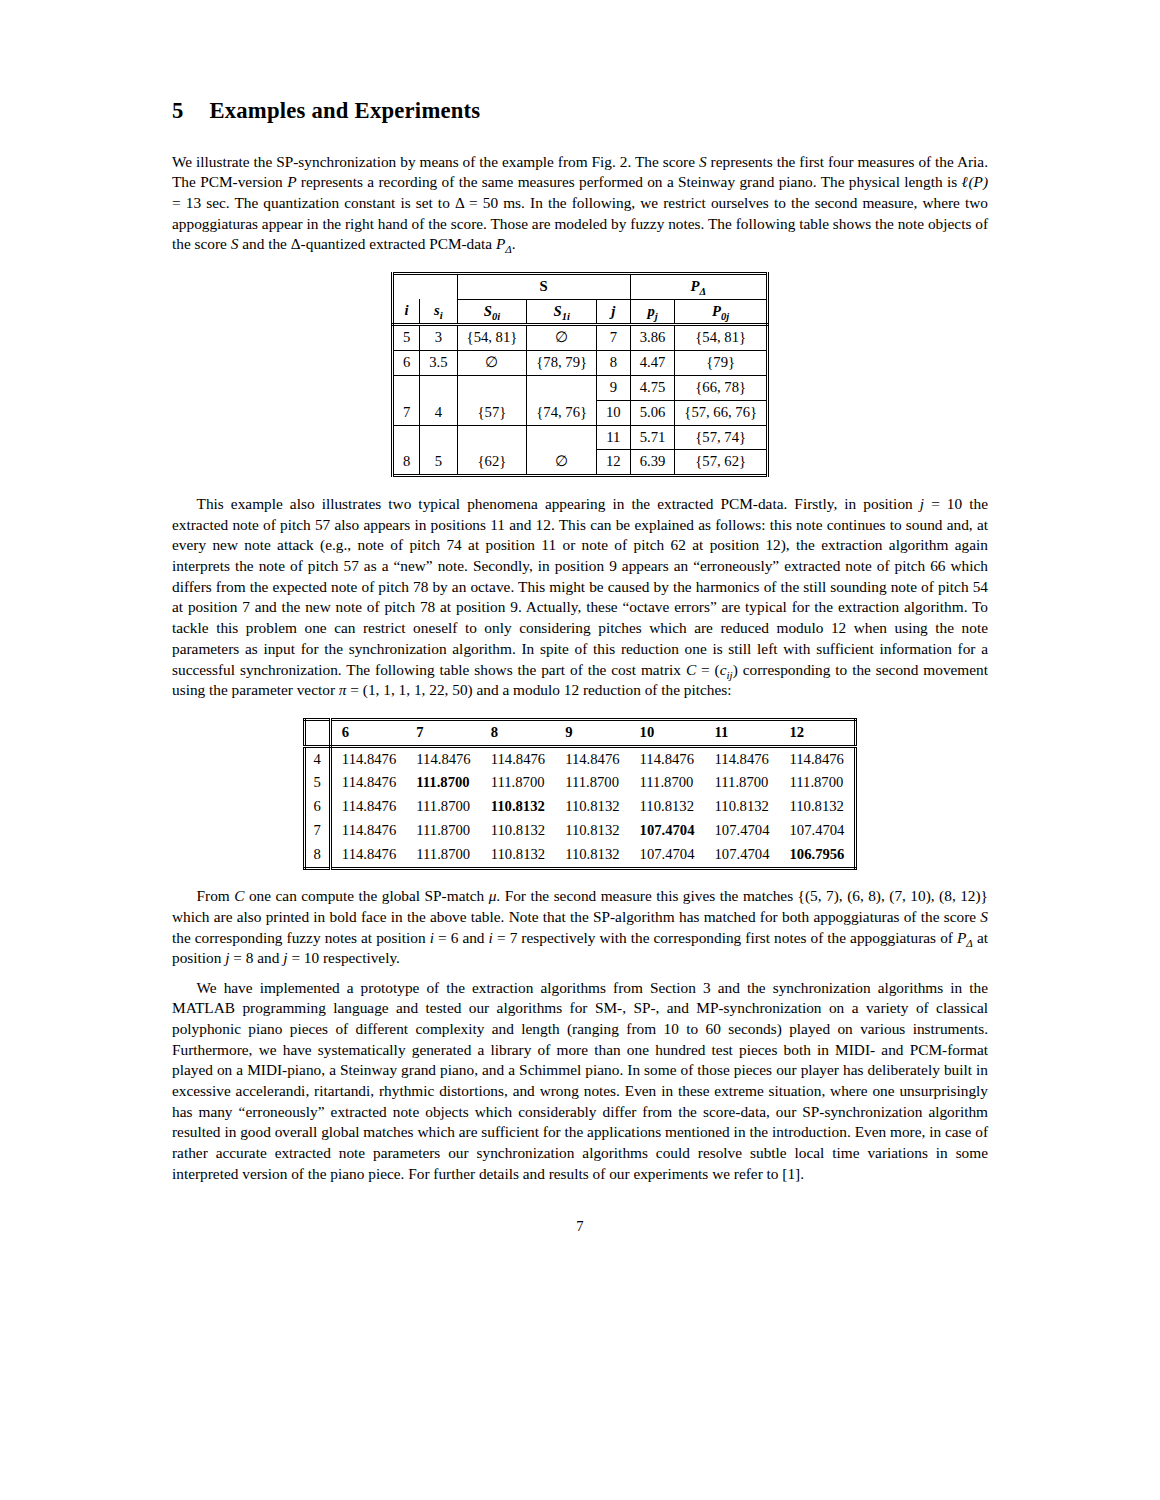5 Examples and Experiments
We illustrate the SP-synchronization by means of the example from Fig. 2. The score S represents the first four measures of the Aria. The PCM-version P represents a recording of the same measures performed on a Steinway grand piano. The physical length is ℓ(P) = 13 sec. The quantization constant is set to Δ = 50 ms. In the following, we restrict ourselves to the second measure, where two appoggiaturas appear in the right hand of the score. Those are modeled by fuzzy notes. The following table shows the note objects of the score S and the Δ-quantized extracted PCM-data PΔ.
| | | S | P Δ |
| --- | --- | --- | --- |
| i | s i | S 0i | S 1i | j | p j | P 0j |
| 5 | 3 | {54, 81} | ∅ | 7 | 3.86 | {54, 81} |
| 6 | 3.5 | ∅ | {78, 79} | 8 | 4.47 | {79} |
| | | | | 9 | 4.75 | {66, 78} |
| 7 | 4 | {57} | {74, 76} | 10 | 5.06 | {57, 66, 76} |
| | | | | 11 | 5.71 | {57, 74} |
| 8 | 5 | {62} | ∅ | 12 | 6.39 | {57, 62} |
This example also illustrates two typical phenomena appearing in the extracted PCM-data. Firstly, in position j = 10 the extracted note of pitch 57 also appears in positions 11 and 12. This can be explained as follows: this note continues to sound and, at every new note attack (e.g., note of pitch 74 at position 11 or note of pitch 62 at position 12), the extraction algorithm again interprets the note of pitch 57 as a “new” note. Secondly, in position 9 appears an “erroneously” extracted note of pitch 66 which differs from the expected note of pitch 78 by an octave. This might be caused by the harmonics of the still sounding note of pitch 54 at position 7 and the new note of pitch 78 at position 9. Actually, these “octave errors” are typical for the extraction algorithm. To tackle this problem one can restrict oneself to only considering pitches which are reduced modulo 12 when using the note parameters as input for the synchronization algorithm. In spite of this reduction one is still left with sufficient information for a successful synchronization. The following table shows the part of the cost matrix C = (cij) corresponding to the second movement using the parameter vector π = (1, 1, 1, 1, 22, 50) and a modulo 12 reduction of the pitches:
| | 6 | 7 | 8 | 9 | 10 | 11 | 12 |
| --- | --- | --- | --- | --- | --- | --- | --- |
| 4 | 114.8476 | 114.8476 | 114.8476 | 114.8476 | 114.8476 | 114.8476 | 114.8476 |
| 5 | 114.8476 | 111.8700 | 111.8700 | 111.8700 | 111.8700 | 111.8700 | 111.8700 |
| 6 | 114.8476 | 111.8700 | 110.8132 | 110.8132 | 110.8132 | 110.8132 | 110.8132 |
| 7 | 114.8476 | 111.8700 | 110.8132 | 110.8132 | 107.4704 | 107.4704 | 107.4704 |
| 8 | 114.8476 | 111.8700 | 110.8132 | 110.8132 | 107.4704 | 107.4704 | 106.7956 |
From C one can compute the global SP-match μ. For the second measure this gives the matches {(5, 7), (6, 8), (7, 10), (8, 12)} which are also printed in bold face in the above table. Note that the SP-algorithm has matched for both appoggiaturas of the score S the corresponding fuzzy notes at position i = 6 and i = 7 respectively with the corresponding first notes of the appoggiaturas of PΔ at position j = 8 and j = 10 respectively.
We have implemented a prototype of the extraction algorithms from Section 3 and the synchronization algorithms in the MATLAB programming language and tested our algorithms for SM-, SP-, and MP-synchronization on a variety of classical polyphonic piano pieces of different complexity and length (ranging from 10 to 60 seconds) played on various instruments. Furthermore, we have systematically generated a library of more than one hundred test pieces both in MIDI- and PCM-format played on a MIDI-piano, a Steinway grand piano, and a Schimmel piano. In some of those pieces our player has deliberately built in excessive accelerandi, ritartandi, rhythmic distortions, and wrong notes. Even in these extreme situation, where one unsurprisingly has many “erroneously” extracted note objects which considerably differ from the score-data, our SP-synchronization algorithm resulted in good overall global matches which are sufficient for the applications mentioned in the introduction. Even more, in case of rather accurate extracted note parameters our synchronization algorithms could resolve subtle local time variations in some interpreted version of the piano piece. For further details and results of our experiments we refer to [1].
7